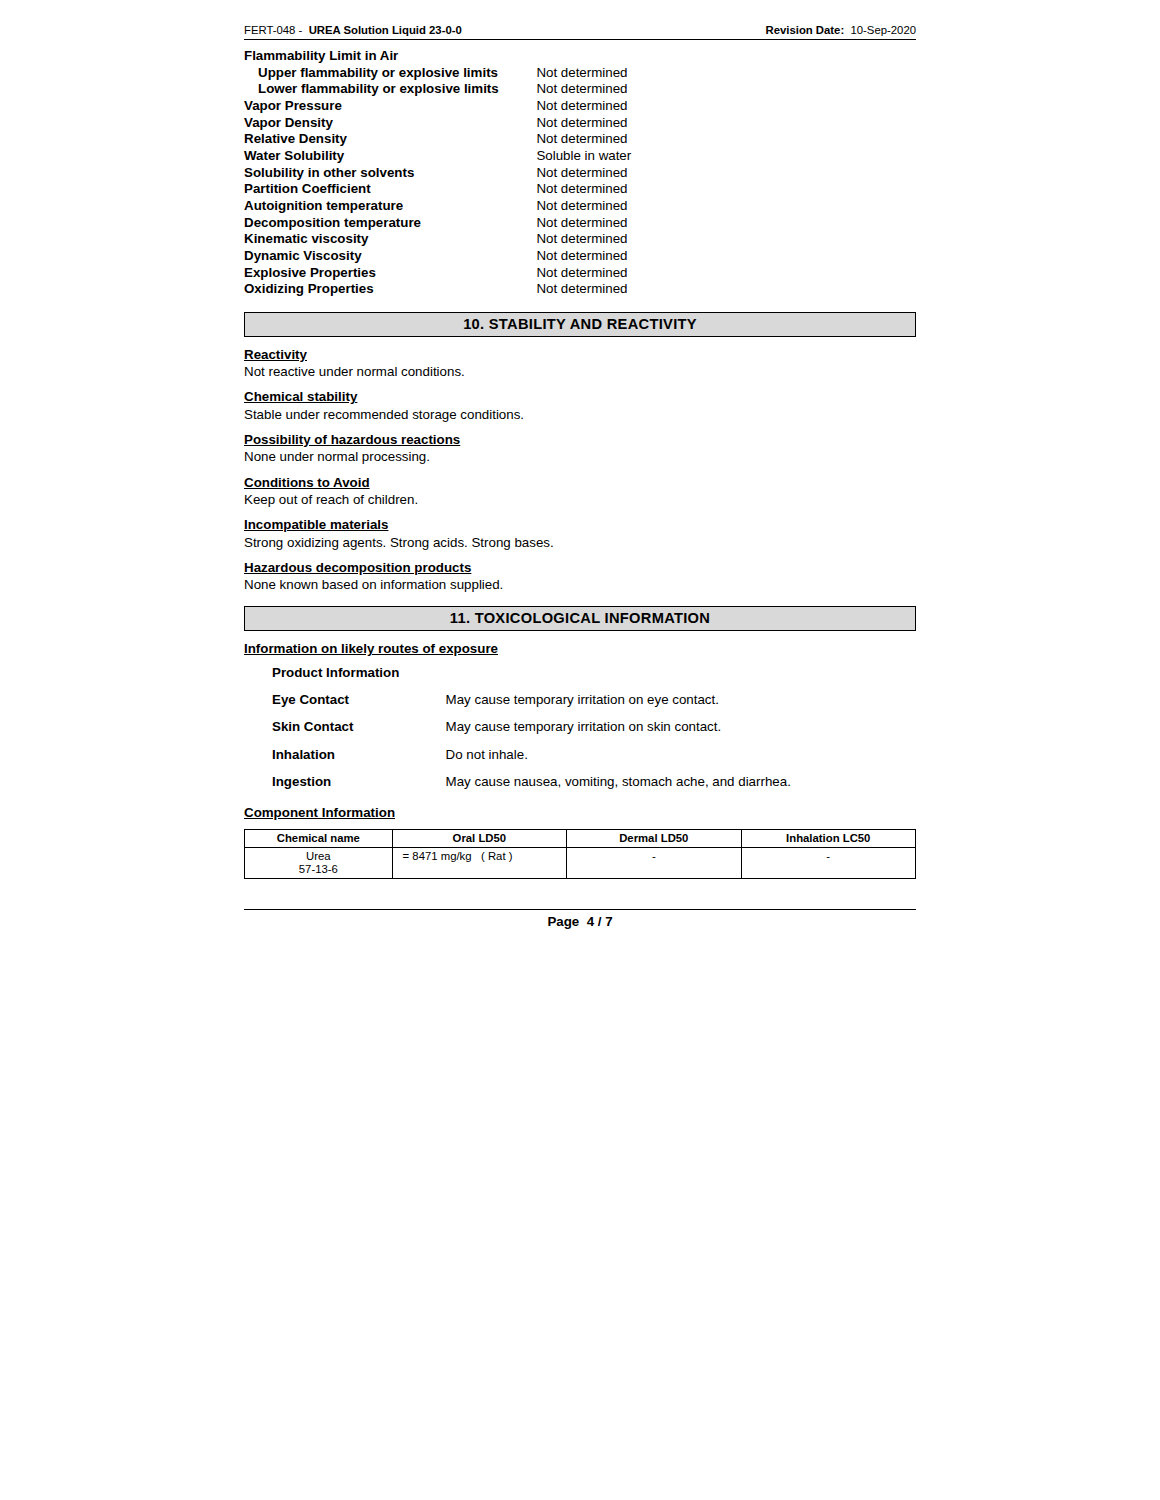FERT-048 - UREA Solution Liquid 23-0-0
Revision Date: 10-Sep-2020
| Flammability Limit in Air | |
| Upper flammability or explosive limits | Not determined |
| Lower flammability or explosive limits | Not determined |
| Vapor Pressure | Not determined |
| Vapor Density | Not determined |
| Relative Density | Not determined |
| Water Solubility | Soluble in water |
| Solubility in other solvents | Not determined |
| Partition Coefficient | Not determined |
| Autoignition temperature | Not determined |
| Decomposition temperature | Not determined |
| Kinematic viscosity | Not determined |
| Dynamic Viscosity | Not determined |
| Explosive Properties | Not determined |
| Oxidizing Properties | Not determined |
10. STABILITY AND REACTIVITY
Reactivity
Not reactive under normal conditions.
Chemical stability
Stable under recommended storage conditions.
Possibility of hazardous reactions
None under normal processing.
Conditions to Avoid
Keep out of reach of children.
Incompatible materials
Strong oxidizing agents. Strong acids. Strong bases.
Hazardous decomposition products
None known based on information supplied.
11. TOXICOLOGICAL INFORMATION
Information on likely routes of exposure
Product Information
| Eye Contact | May cause temporary irritation on eye contact. |
| Skin Contact | May cause temporary irritation on skin contact. |
| Inhalation | Do not inhale. |
| Ingestion | May cause nausea, vomiting, stomach ache, and diarrhea. |
Component Information
| Chemical name | Oral LD50 | Dermal LD50 | Inhalation LC50 |
| --- | --- | --- | --- |
| Urea 57-13-6 | = 8471 mg/kg ( Rat ) | - | - |
Page 4 / 7